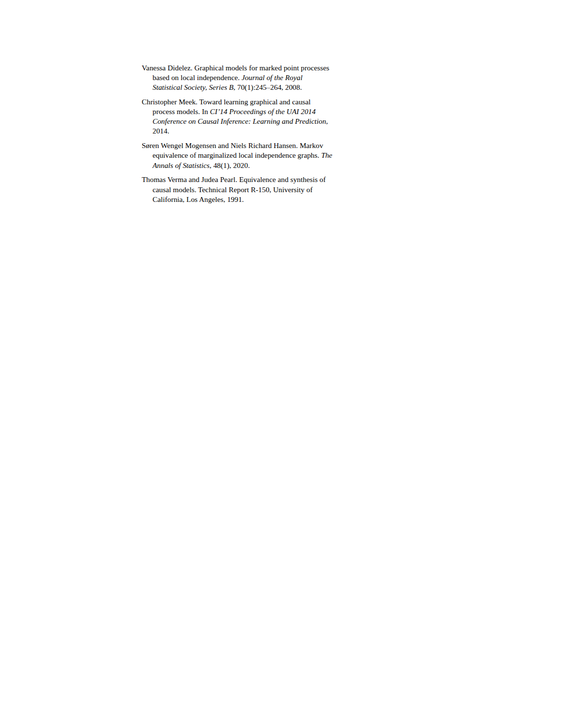Vanessa Didelez. Graphical models for marked point processes based on local independence. Journal of the Royal Statistical Society, Series B, 70(1):245–264, 2008.
Christopher Meek. Toward learning graphical and causal process models. In CI’14 Proceedings of the UAI 2014 Conference on Causal Inference: Learning and Prediction, 2014.
Søren Wengel Mogensen and Niels Richard Hansen. Markov equivalence of marginalized local independence graphs. The Annals of Statistics, 48(1), 2020.
Thomas Verma and Judea Pearl. Equivalence and synthesis of causal models. Technical Report R-150, University of California, Los Angeles, 1991.